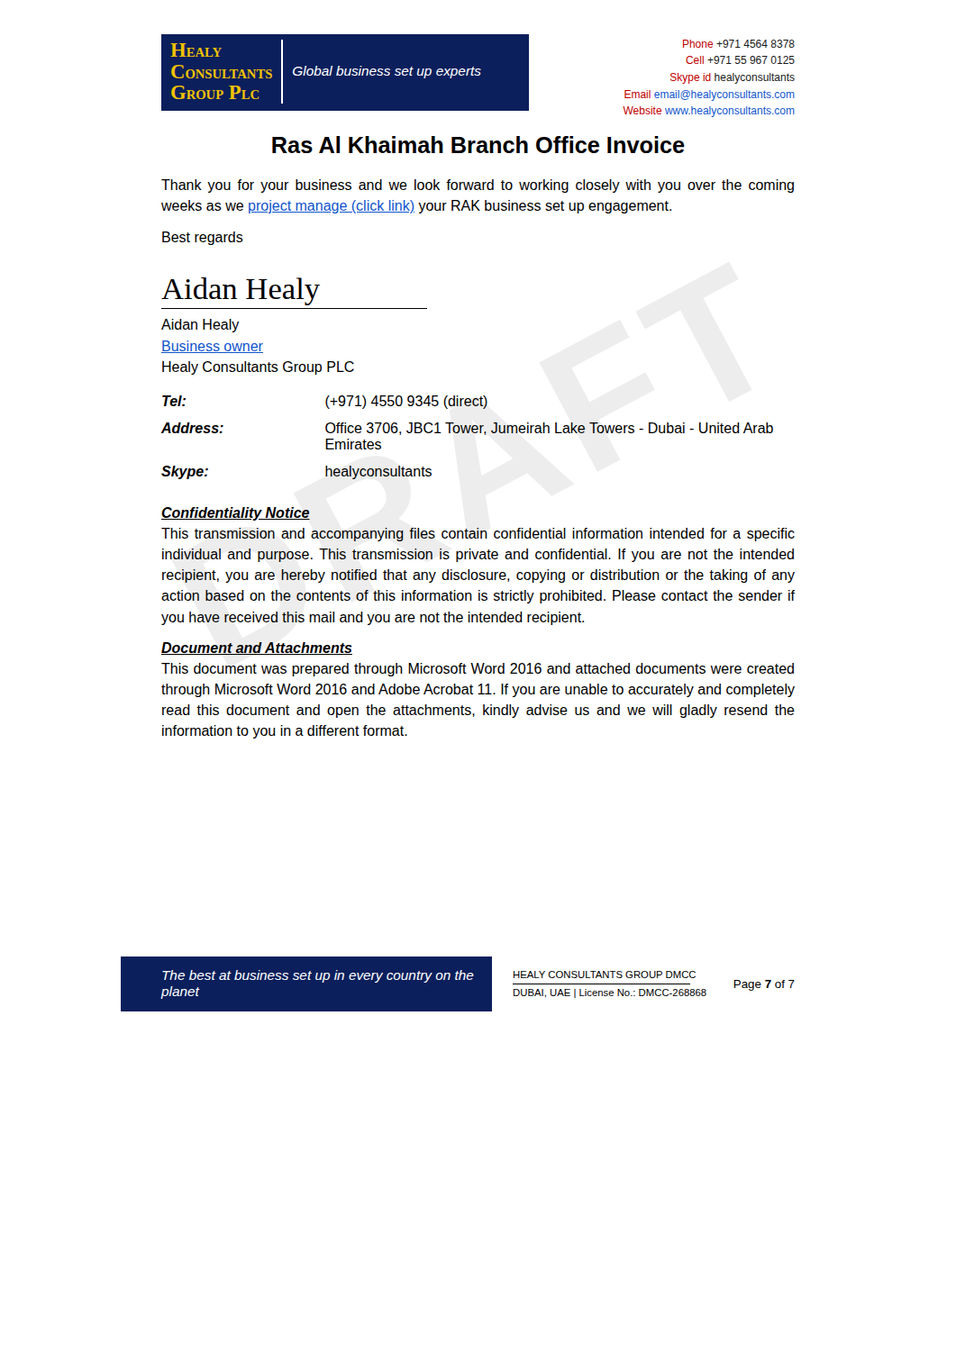DRAFT
HEALY
CONSULTANTS
GROUP PLC
Global business set up experts
Phone +971 4564 8378
Cell +971 55 967 0125
Skype id healyconsultants
Email email@healyconsultants.com
Website www.healyconsultants.com
Ras Al Khaimah Branch Office Invoice
Thank you for your business and we look forward to working closely with you over the coming weeks as we project manage (click link) your RAK business set up engagement.
Best regards
Aidan Healy
Aidan Healy
Business owner
Healy Consultants Group PLC
| Tel: | (+971) 4550 9345 (direct) |
| Address: | Office 3706, JBC1 Tower, Jumeirah Lake Towers - Dubai - United Arab Emirates |
| Skype: | healyconsultants |
Confidentiality Notice
This transmission and accompanying files contain confidential information intended for a specific individual and purpose. This transmission is private and confidential. If you are not the intended recipient, you are hereby notified that any disclosure, copying or distribution or the taking of any action based on the contents of this information is strictly prohibited. Please contact the sender if you have received this mail and you are not the intended recipient.
Document and Attachments
This document was prepared through Microsoft Word 2016 and attached documents were created through Microsoft Word 2016 and Adobe Acrobat 11. If you are unable to accurately and completely read this document and open the attachments, kindly advise us and we will gladly resend the information to you in a different format.
The best at business set up in every country on the planet
HEALY CONSULTANTS GROUP DMCC
DUBAI, UAE | License No.: DMCC-268868
Page 7 of 7